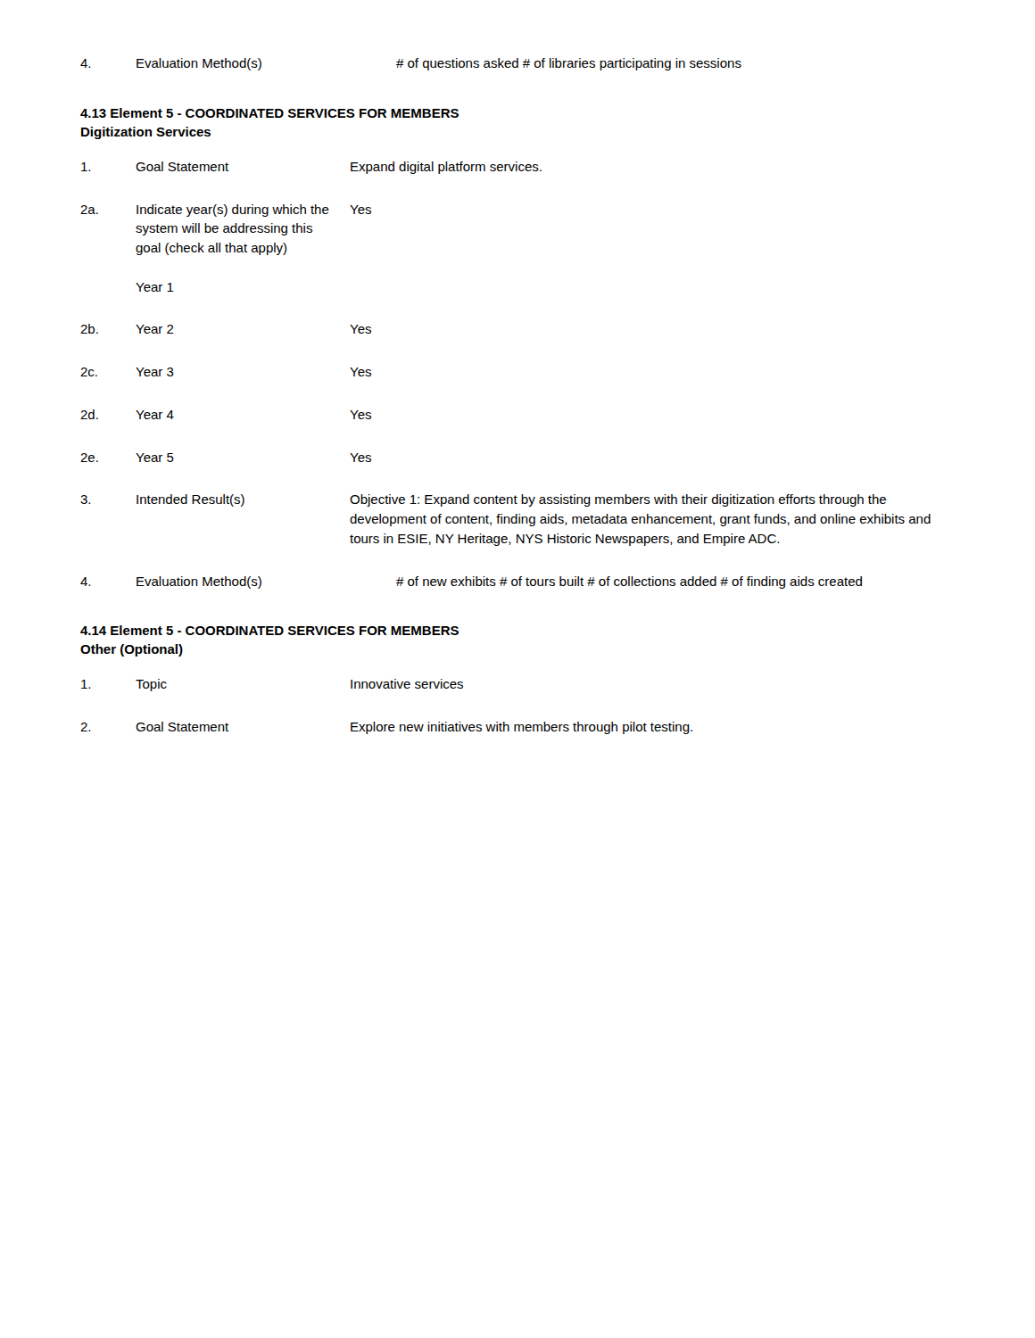4.
Evaluation Method(s)
# of questions asked # of libraries participating in sessions
4.13 Element 5 - COORDINATED SERVICES FOR MEMBERS
Digitization Services
1.
Goal Statement
Expand digital platform services.
2a.
Indicate year(s) during which the system will be addressing this goal (check all that apply)
Year 1
Yes
2b.
Year 2
Yes
2c.
Year 3
Yes
2d.
Year 4
Yes
2e.
Year 5
Yes
3.
Intended Result(s)
Objective 1: Expand content by assisting members with their digitization efforts through the development of content, finding aids, metadata enhancement, grant funds, and online exhibits and tours in ESIE, NY Heritage, NYS Historic Newspapers, and Empire ADC.
4.
Evaluation Method(s)
# of new exhibits # of tours built # of collections added # of finding aids created
4.14 Element 5 - COORDINATED SERVICES FOR MEMBERS
Other (Optional)
1.
Topic
Innovative services
2.
Goal Statement
Explore new initiatives with members through pilot testing.